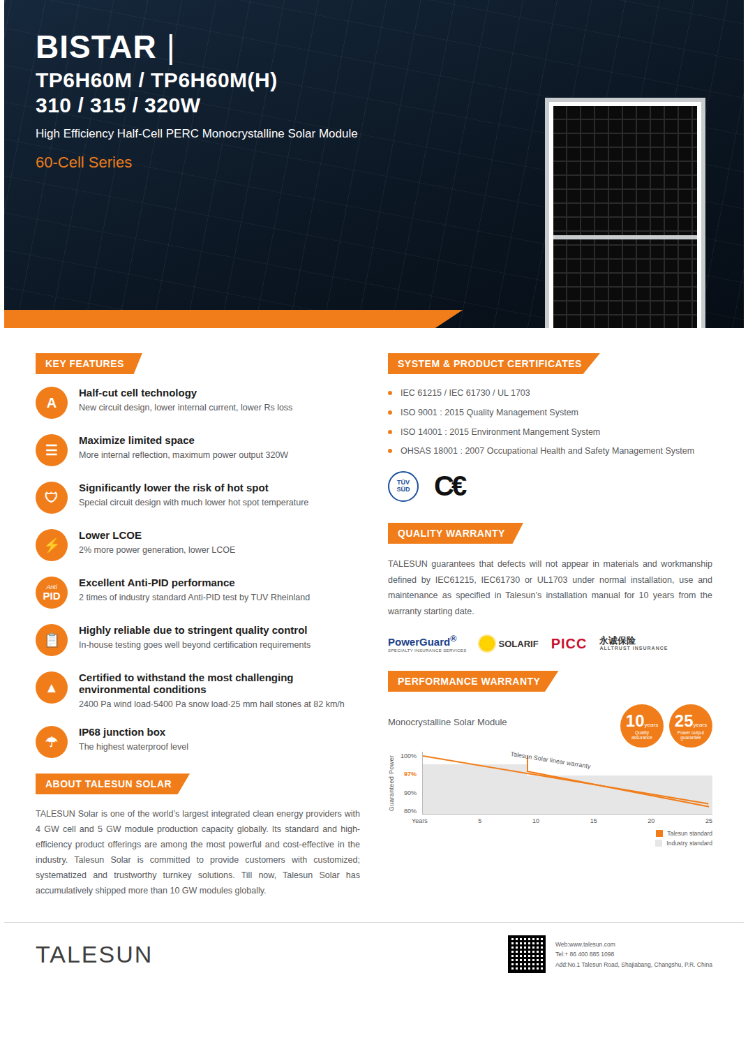BISTAR|
TP6H60M / TP6H60M(H)
310 / 315 / 320W
High Efficiency Half-Cell PERC Monocrystalline Solar Module
60-Cell Series
KEY FEATURES
A
Half-cut cell technology
New circuit design, lower internal current, lower Rs loss
☰
Maximize limited space
More internal reflection, maximum power output 320W
🛡
Significantly lower the risk of hot spot
Special circuit design with much lower hot spot temperature
⚡
Lower LCOE
2% more power generation, lower LCOE
Anti PID
Excellent Anti-PID performance
2 times of industry standard Anti-PID test by TUV Rheinland
📋
Highly reliable due to stringent quality control
In-house testing goes well beyond certification requirements
▲
Certified to withstand the most challenging environmental conditions
2400 Pa wind load·5400 Pa snow load·25 mm hail stones at 82 km/h
☂
IP68 junction box
The highest waterproof level
ABOUT TALESUN SOLAR
TALESUN Solar is one of the world’s largest integrated clean energy providers with 4 GW cell and 5 GW module production capacity globally. Its standard and high-efficiency product offerings are among the most powerful and cost-effective in the industry. Talesun Solar is committed to provide customers with customized; systematized and trustworthy turnkey solutions. Till now, Talesun Solar has accumulatively shipped more than 10 GW modules globally.
SYSTEM & PRODUCT CERTIFICATES
IEC 61215 / IEC 61730 / UL 1703
ISO 9001 : 2015 Quality Management System
ISO 14001 : 2015 Environment Mangement System
OHSAS 18001 : 2007 Occupational Health and Safety Management System
TÜV SÜD
C€
QUALITY WARRANTY
TALESUN guarantees that defects will not appear in materials and workmanship defined by IEC61215, IEC61730 or UL1703 under normal installation, use and maintenance as specified in Talesun’s installation manual for 10 years from the warranty starting date.
PowerGuard®SPECIALTY INSURANCE SERVICES
SOLARIF
PICC
永诚保险ALLTRUST INSURANCE
PERFORMANCE WARRANTY
Monocrystalline Solar Module
10years
Quality
assurance
25years
Power output
guarantee
Guaranteed Power
100% 97% 90% 80%
Talesun Solar linear warranty
Years 510152025
Talesun standard
Industry standard
TALESUN
Web:www.talesun.com
Tel:+ 86 400 885 1098
Add:No.1 Talesun Road, Shajiabang, Changshu, P.R. China